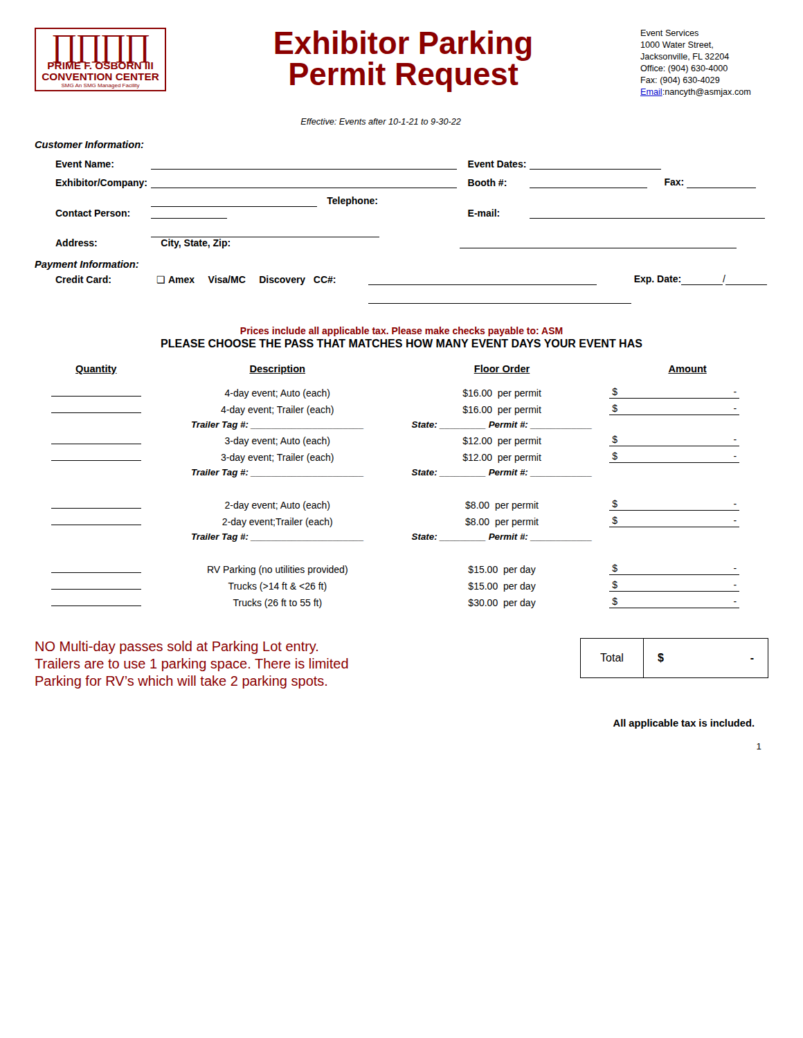∏∏∏∏
PRIME F. OSBORN III
CONVENTION CENTER
SMG An SMG Managed Facility
Exhibitor Parking
Permit Request
Event Services
1000 Water Street,
Jacksonville, FL 32204
Office: (904) 630-4000
Fax: (904) 630-4029
Email:nancyth@asmjax.com
Effective: Events after 10-1-21 to 9-30-22
Customer Information:
| Event Name: | | Event Dates: | |
| Exhibitor/Company: | | Booth #: | | Fax: |
| Contact Person: | Telephone: | E-mail: | |
| Address: | City, State, Zip: | |
Payment Information:
| Credit Card: | ❑ Amex Visa/MC Discovery CC#: | | Exp. Date: / |
Prices include all applicable tax. Please make checks payable to: ASM
PLEASE CHOOSE THE PASS THAT MATCHES HOW MANY EVENT DAYS YOUR EVENT HAS
| Quantity | Description | Floor Order | Amount |
| --- | --- | --- | --- |
| | 4-day event; Auto (each) | $16.00 per permit | $ - |
| | 4-day event; Trailer (each) | $16.00 per permit | $ - |
| | Trailer Tag #: ______________________ | State: _________ Permit #: ____________ | |
| | 3-day event; Auto (each) | $12.00 per permit | $ - |
| | 3-day event; Trailer (each) | $12.00 per permit | $ - |
| | Trailer Tag #: ______________________ | State: _________ Permit #: ____________ | |
| | 2-day event; Auto (each) | $8.00 per permit | $ - |
| | 2-day event;Trailer (each) | $8.00 per permit | $ - |
| | Trailer Tag #: ______________________ | State: _________ Permit #: ____________ | |
| | RV Parking (no utilities provided) | $15.00 per day | $ - |
| | Trucks (>14 ft & <26 ft) | $15.00 per day | $ - |
| | Trucks (26 ft to 55 ft) | $30.00 per day | $ - |
NO Multi-day passes sold at Parking Lot entry.
Trailers are to use 1 parking space. There is limited
Parking for RV’s which will take 2 parking spots.
Total
$-
All applicable tax is included.
1